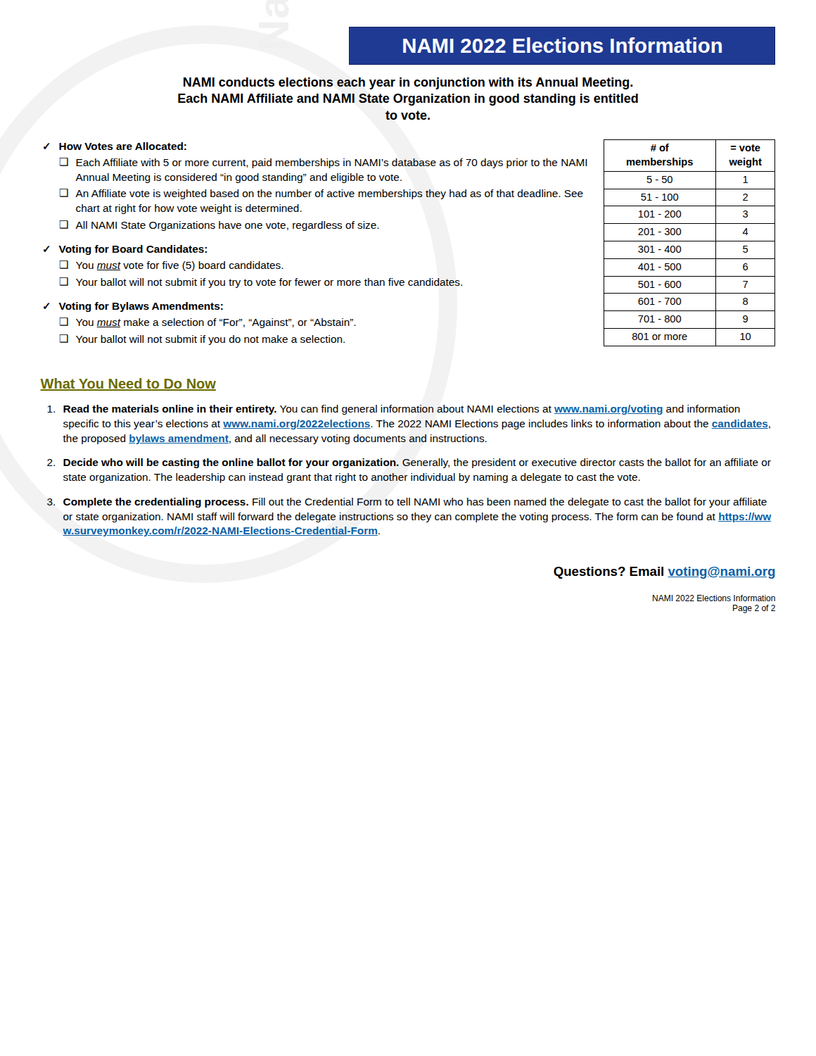National Alliance on Mental Illness
NAMI 2022 Elections Information
NAMI conducts elections each year in conjunction with its Annual Meeting.
Each NAMI Affiliate and NAMI State Organization in good standing is entitled
to vote.
How Votes are Allocated:
Each Affiliate with 5 or more current, paid memberships in NAMI’s database as of 70 days prior to the NAMI Annual Meeting is considered “in good standing” and eligible to vote.
An Affiliate vote is weighted based on the number of active memberships they had as of that deadline. See chart at right for how vote weight is determined.
All NAMI State Organizations have one vote, regardless of size.
Voting for Board Candidates:
You must vote for five (5) board candidates.
Your ballot will not submit if you try to vote for fewer or more than five candidates.
Voting for Bylaws Amendments:
You must make a selection of “For”, “Against”, or “Abstain”.
Your ballot will not submit if you do not make a selection.
| # of memberships | = vote weight |
| --- | --- |
| 5 - 50 | 1 |
| 51 - 100 | 2 |
| 101 - 200 | 3 |
| 201 - 300 | 4 |
| 301 - 400 | 5 |
| 401 - 500 | 6 |
| 501 - 600 | 7 |
| 601 - 700 | 8 |
| 701 - 800 | 9 |
| 801 or more | 10 |
What You Need to Do Now
Read the materials online in their entirety. You can find general information about NAMI elections at www.nami.org/voting and information specific to this year’s elections at www.nami.org/2022elections. The 2022 NAMI Elections page includes links to information about the candidates, the proposed bylaws amendment, and all necessary voting documents and instructions.
Decide who will be casting the online ballot for your organization. Generally, the president or executive director casts the ballot for an affiliate or state organization. The leadership can instead grant that right to another individual by naming a delegate to cast the vote.
Complete the credentialing process. Fill out the Credential Form to tell NAMI who has been named the delegate to cast the ballot for your affiliate or state organization. NAMI staff will forward the delegate instructions so they can complete the voting process. The form can be found at https://www.surveymonkey.com/r/2022-NAMI-Elections-Credential-Form.
Questions? Email voting@nami.org
NAMI 2022 Elections Information
Page 2 of 2